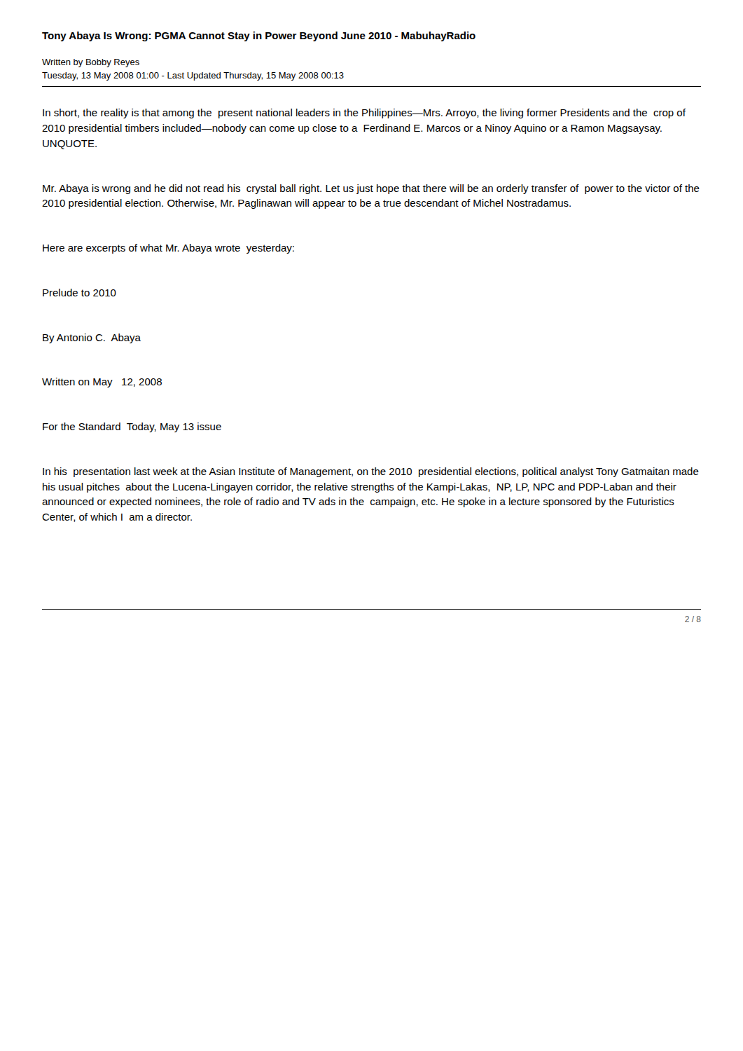Tony Abaya Is Wrong: PGMA Cannot Stay in Power Beyond June 2010 - MabuhayRadio
Written by Bobby Reyes
Tuesday, 13 May 2008 01:00 - Last Updated Thursday, 15 May 2008 00:13
In short, the reality is that among the present national leaders in the Philippines—Mrs. Arroyo, the living former Presidents and the crop of 2010 presidential timbers included—nobody can come up close to a Ferdinand E. Marcos or a Ninoy Aquino or a Ramon Magsaysay. UNQUOTE.
Mr. Abaya is wrong and he did not read his crystal ball right. Let us just hope that there will be an orderly transfer of power to the victor of the 2010 presidential election. Otherwise, Mr. Paglinawan will appear to be a true descendant of Michel Nostradamus.
Here are excerpts of what Mr. Abaya wrote yesterday:
Prelude to 2010
By Antonio C. Abaya
Written on May 12, 2008
For the Standard Today, May 13 issue
In his presentation last week at the Asian Institute of Management, on the 2010 presidential elections, political analyst Tony Gatmaitan made his usual pitches about the Lucena-Lingayen corridor, the relative strengths of the Kampi-Lakas, NP, LP, NPC and PDP-Laban and their announced or expected nominees, the role of radio and TV ads in the campaign, etc. He spoke in a lecture sponsored by the Futuristics Center, of which I am a director.
2 / 8